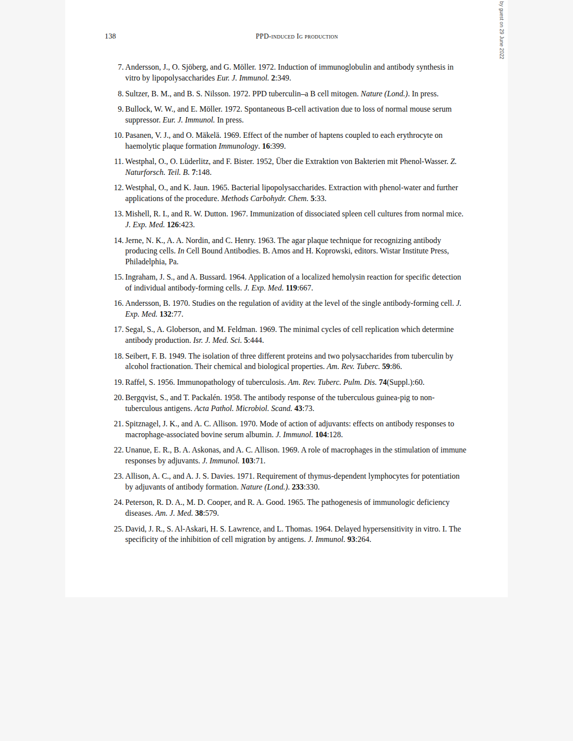138 PPD-induced Ig production
Andersson, J., O. Sjöberg, and G. Möller. 1972. Induction of immunoglobulin and antibody synthesis in vitro by lipopolysaccharides Eur. J. Immunol. 2:349.
Sultzer, B. M., and B. S. Nilsson. 1972. PPD tuberculin–a B cell mitogen. Nature (Lond.). In press.
Bullock, W. W., and E. Möller. 1972. Spontaneous B-cell activation due to loss of normal mouse serum suppressor. Eur. J. Immunol. In press.
Pasanen, V. J., and O. Mäkelä. 1969. Effect of the number of haptens coupled to each erythrocyte on haemolytic plaque formation Immunology. 16:399.
Westphal, O., O. Lüderlitz, and F. Bister. 1952, Über die Extraktion von Bakterien mit Phenol-Wasser. Z. Naturforsch. Teil. B. 7:148.
Westphal, O., and K. Jaun. 1965. Bacterial lipopolysaccharides. Extraction with phenol-water and further applications of the procedure. Methods Carbohydr. Chem. 5:33.
Mishell, R. I., and R. W. Dutton. 1967. Immunization of dissociated spleen cell cultures from normal mice. J. Exp. Med. 126:423.
Jerne, N. K., A. A. Nordin, and C. Henry. 1963. The agar plaque technique for recognizing antibody producing cells. In Cell Bound Antibodies. B. Amos and H. Koprowski, editors. Wistar Institute Press, Philadelphia, Pa.
Ingraham, J. S., and A. Bussard. 1964. Application of a localized hemolysin reaction for specific detection of individual antibody-forming cells. J. Exp. Med. 119:667.
Andersson, B. 1970. Studies on the regulation of avidity at the level of the single antibody-forming cell. J. Exp. Med. 132:77.
Segal, S., A. Globerson, and M. Feldman. 1969. The minimal cycles of cell replication which determine antibody production. Isr. J. Med. Sci. 5:444.
Seibert, F. B. 1949. The isolation of three different proteins and two polysaccharides from tuberculin by alcohol fractionation. Their chemical and biological properties. Am. Rev. Tuberc. 59:86.
Raffel, S. 1956. Immunopathology of tuberculosis. Am. Rev. Tuberc. Pulm. Dis. 74(Suppl.):60.
Bergqvist, S., and T. Packalén. 1958. The antibody response of the tuberculous guinea-pig to non-tuberculous antigens. Acta Pathol. Microbiol. Scand. 43:73.
Spitznagel, J. K., and A. C. Allison. 1970. Mode of action of adjuvants: effects on antibody responses to macrophage-associated bovine serum albumin. J. Immunol. 104:128.
Unanue, E. R., B. A. Askonas, and A. C. Allison. 1969. A role of macrophages in the stimulation of immune responses by adjuvants. J. Immunol. 103:71.
Allison, A. C., and A. J. S. Davies. 1971. Requirement of thymus-dependent lymphocytes for potentiation by adjuvants of antibody formation. Nature (Lond.). 233:330.
Peterson, R. D. A., M. D. Cooper, and R. A. Good. 1965. The pathogenesis of immunologic deficiency diseases. Am. J. Med. 38:579.
David, J. R., S. Al-Askari, H. S. Lawrence, and L. Thomas. 1964. Delayed hypersensitivity in vitro. I. The specificity of the inhibition of cell migration by antigens. J. Immunol. 93:264.
Downloaded from http://rupress.org/jem/article-pdf/137/1/127/1085144/127.pdf by guest on 29 June 2022